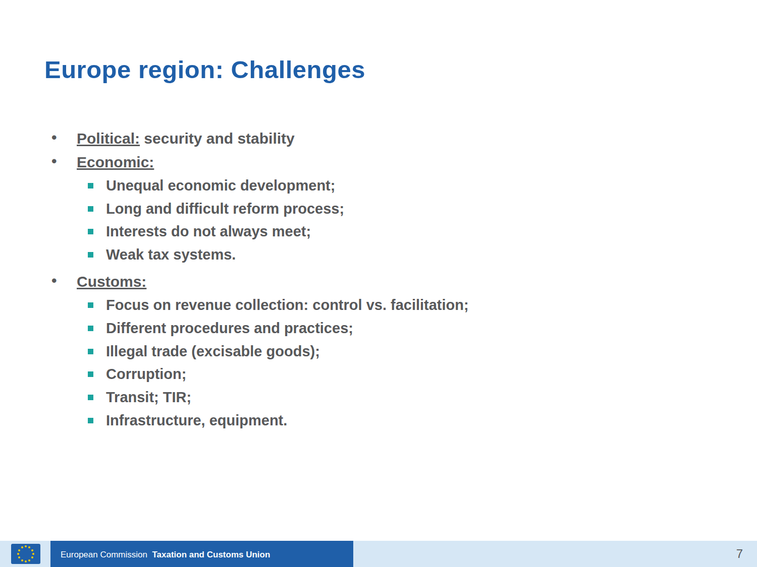Europe region: Challenges
Political: security and stability
Economic:
Unequal economic development;
Long and difficult reform process;
Interests do not always meet;
Weak tax systems.
Customs:
Focus on revenue collection: control vs. facilitation;
Different procedures and practices;
Illegal trade (excisable goods);
Corruption;
Transit; TIR;
Infrastructure, equipment.
European Commission Taxation and Customs Union
7